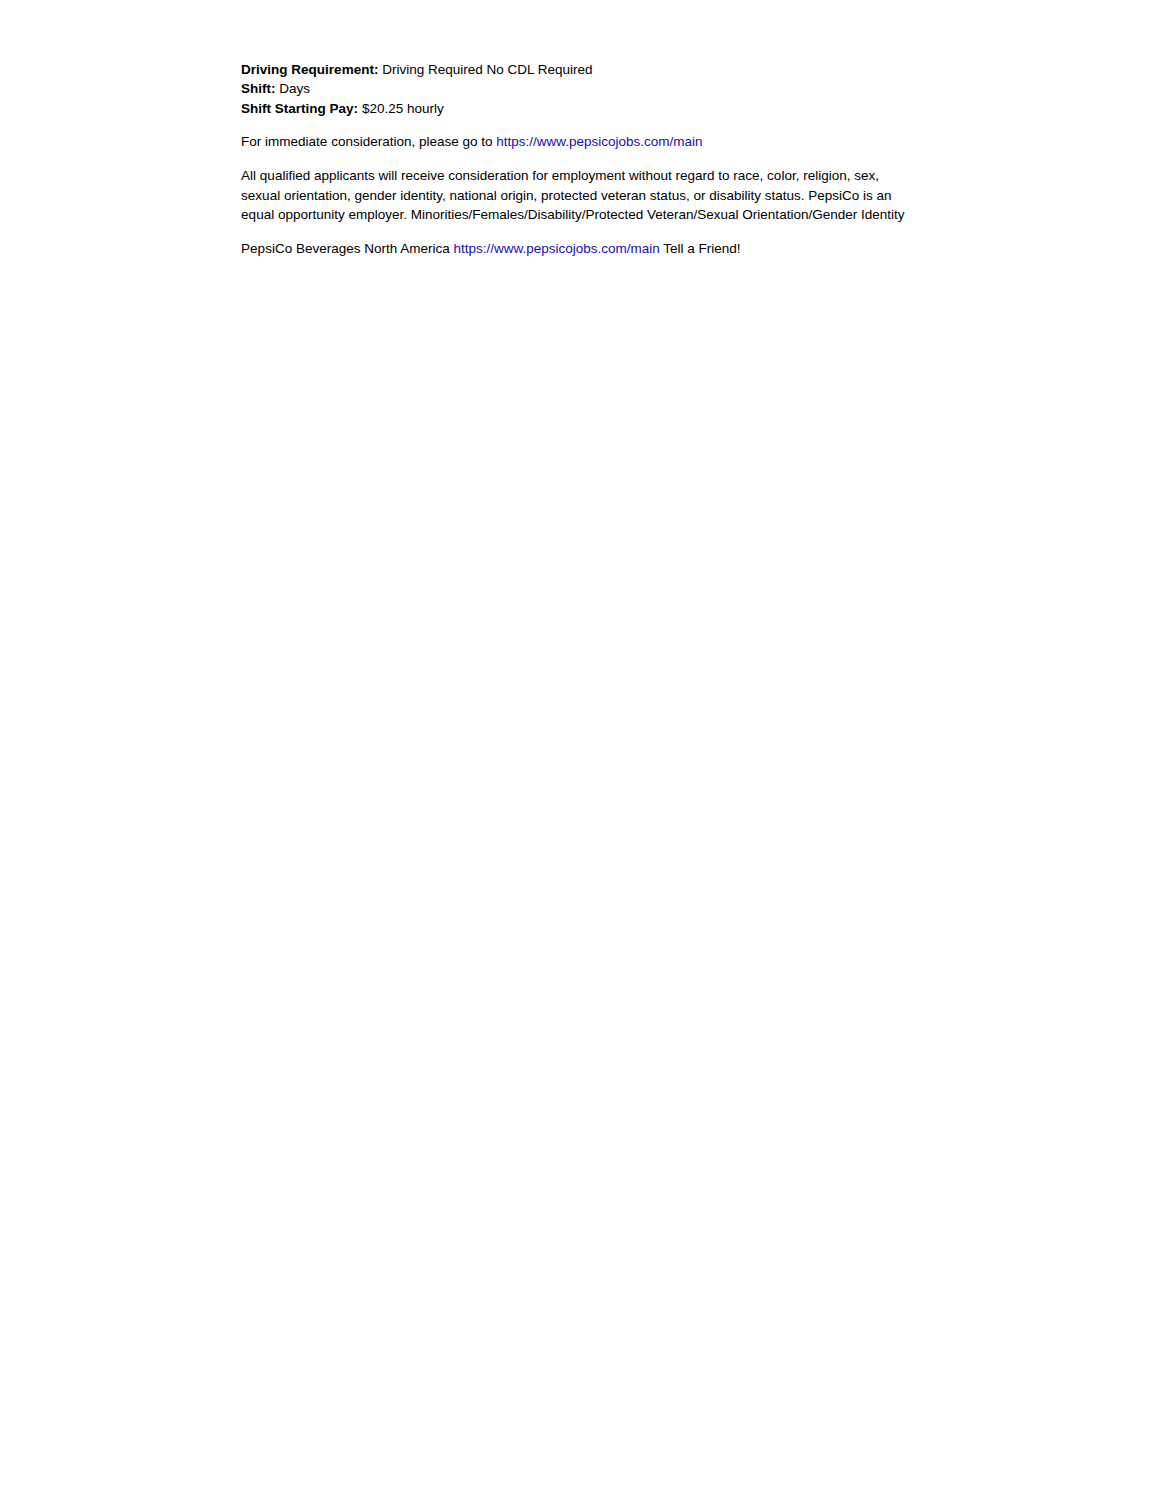Driving Requirement: Driving Required No CDL Required
Shift: Days
Shift Starting Pay: $20.25 hourly
For immediate consideration, please go to https://www.pepsicojobs.com/main
All qualified applicants will receive consideration for employment without regard to race, color, religion, sex, sexual orientation, gender identity, national origin, protected veteran status, or disability status. PepsiCo is an equal opportunity employer. Minorities/Females/Disability/Protected Veteran/Sexual Orientation/Gender Identity
PepsiCo Beverages North America https://www.pepsicojobs.com/main Tell a Friend!